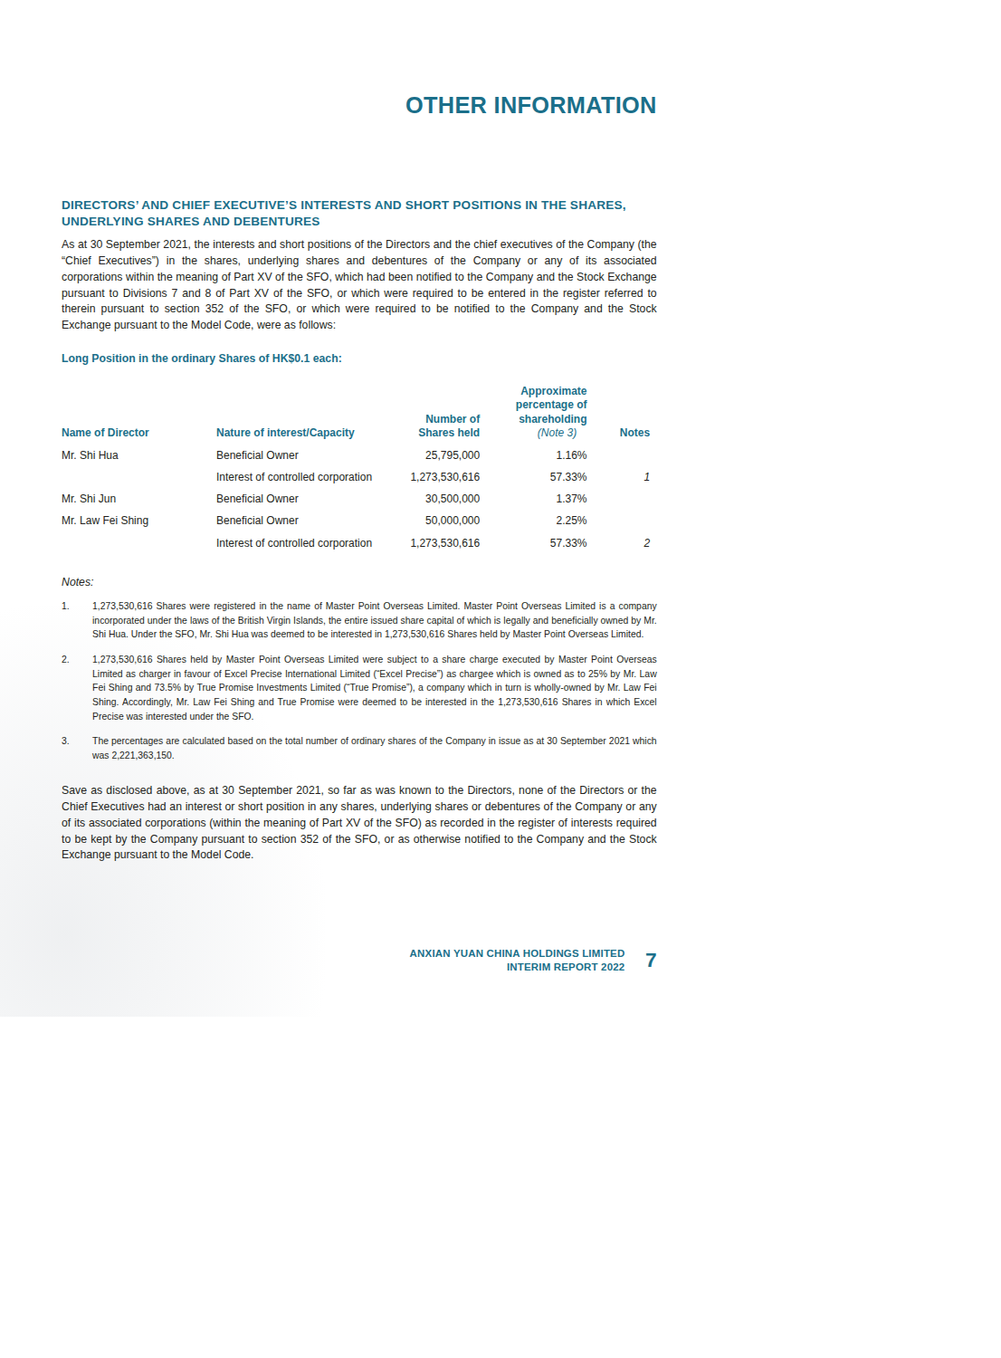Other Information
Directors’ and Chief Executive’s Interests and Short Positions in the Shares, Underlying Shares and Debentures
As at 30 September 2021, the interests and short positions of the Directors and the chief executives of the Company (the “Chief Executives”) in the shares, underlying shares and debentures of the Company or any of its associated corporations within the meaning of Part XV of the SFO, which had been notified to the Company and the Stock Exchange pursuant to Divisions 7 and 8 of Part XV of the SFO, or which were required to be entered in the register referred to therein pursuant to section 352 of the SFO, or which were required to be notified to the Company and the Stock Exchange pursuant to the Model Code, were as follows:
Long Position in the ordinary Shares of HK$0.1 each:
| Name of Director | Nature of interest/Capacity | Number of Shares held | Approximate percentage of shareholding (Note 3) | Notes |
| --- | --- | --- | --- | --- |
| Mr. Shi Hua | Beneficial Owner | 25,795,000 | 1.16% | |
| | Interest of controlled corporation | 1,273,530,616 | 57.33% | 1 |
| Mr. Shi Jun | Beneficial Owner | 30,500,000 | 1.37% | |
| Mr. Law Fei Shing | Beneficial Owner | 50,000,000 | 2.25% | |
| | Interest of controlled corporation | 1,273,530,616 | 57.33% | 2 |
Notes:
1,273,530,616 Shares were registered in the name of Master Point Overseas Limited. Master Point Overseas Limited is a company incorporated under the laws of the British Virgin Islands, the entire issued share capital of which is legally and beneficially owned by Mr. Shi Hua. Under the SFO, Mr. Shi Hua was deemed to be interested in 1,273,530,616 Shares held by Master Point Overseas Limited.
1,273,530,616 Shares held by Master Point Overseas Limited were subject to a share charge executed by Master Point Overseas Limited as charger in favour of Excel Precise International Limited (“Excel Precise”) as chargee which is owned as to 25% by Mr. Law Fei Shing and 73.5% by True Promise Investments Limited (“True Promise”), a company which in turn is wholly-owned by Mr. Law Fei Shing. Accordingly, Mr. Law Fei Shing and True Promise were deemed to be interested in the 1,273,530,616 Shares in which Excel Precise was interested under the SFO.
The percentages are calculated based on the total number of ordinary shares of the Company in issue as at 30 September 2021 which was 2,221,363,150.
Save as disclosed above, as at 30 September 2021, so far as was known to the Directors, none of the Directors or the Chief Executives had an interest or short position in any shares, underlying shares or debentures of the Company or any of its associated corporations (within the meaning of Part XV of the SFO) as recorded in the register of interests required to be kept by the Company pursuant to section 352 of the SFO, or as otherwise notified to the Company and the Stock Exchange pursuant to the Model Code.
ANXIAN YUAN CHINA HOLDINGS LIMITED
INTERIM REPORT 2022
7